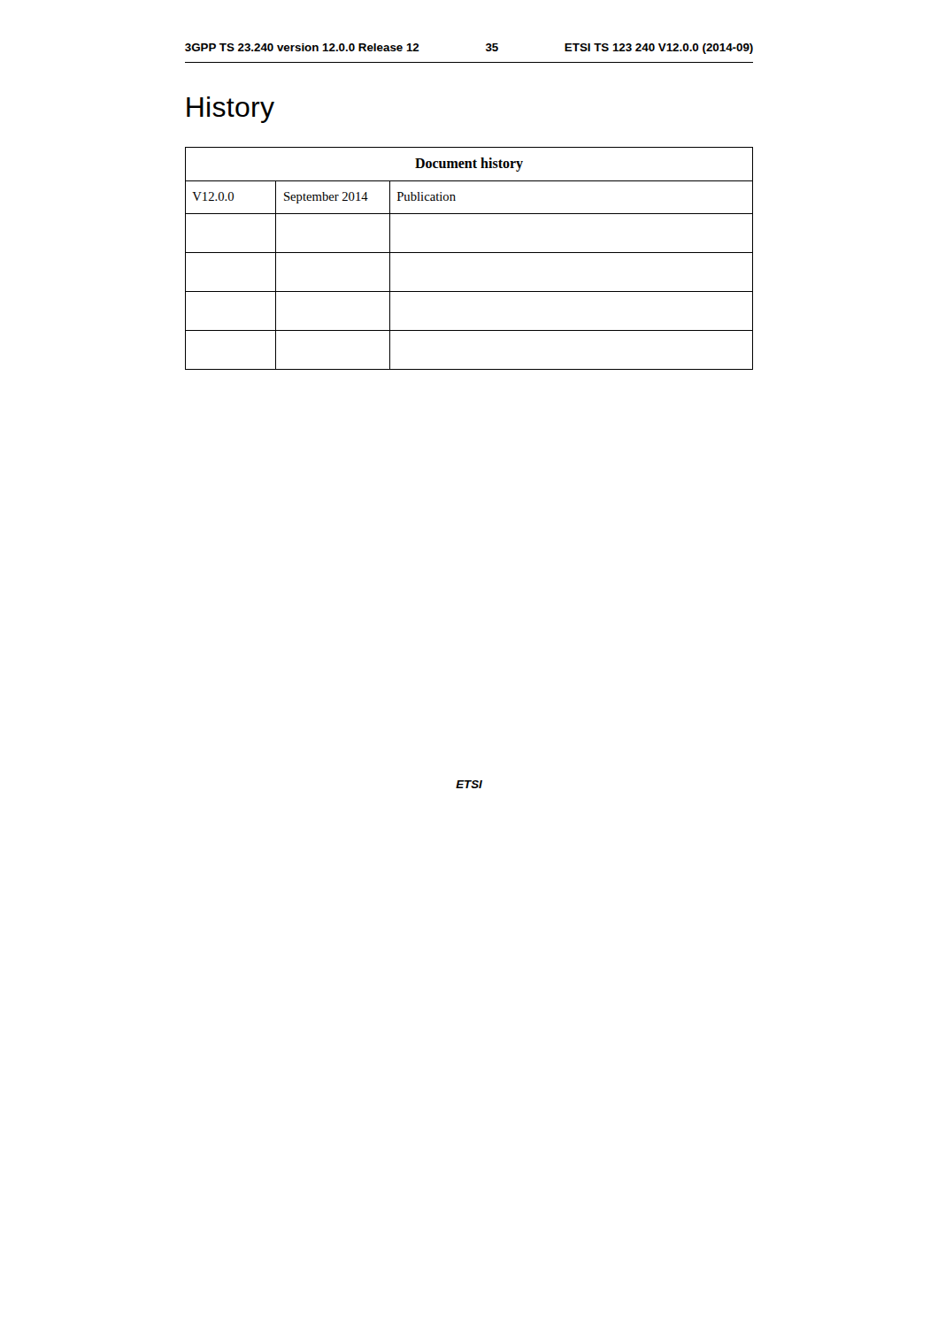3GPP TS 23.240 version 12.0.0 Release 12
35
ETSI TS 123 240 V12.0.0 (2014-09)
History
| Document history |
| --- |
| V12.0.0 | September 2014 | Publication |
ETSI